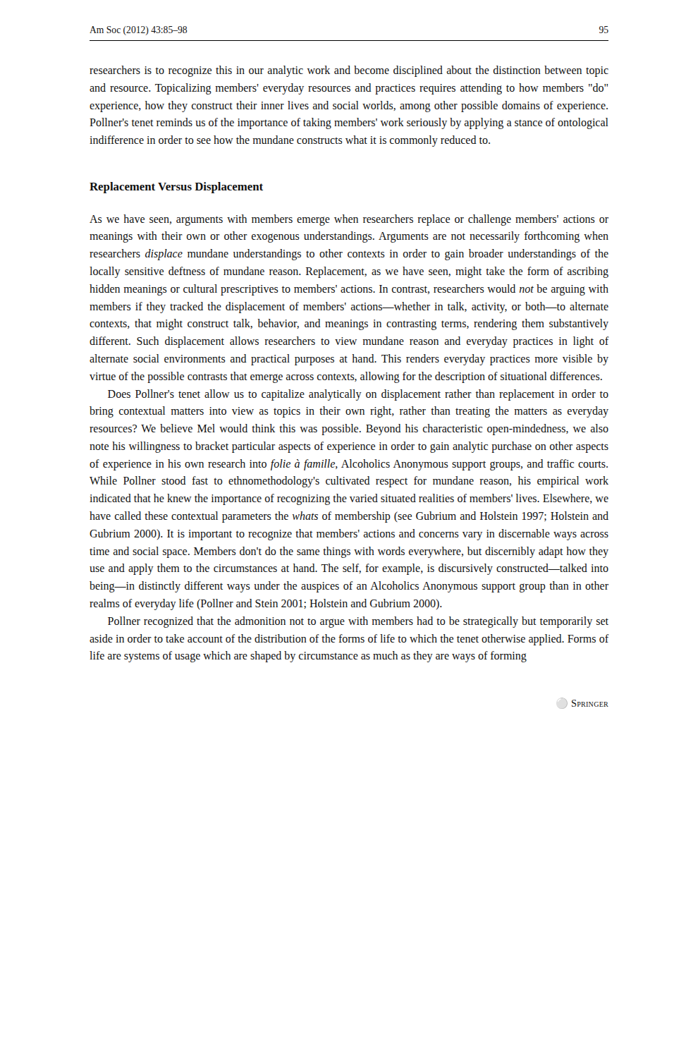Am Soc (2012) 43:85–98 95
researchers is to recognize this in our analytic work and become disciplined about the distinction between topic and resource. Topicalizing members' everyday resources and practices requires attending to how members "do" experience, how they construct their inner lives and social worlds, among other possible domains of experience. Pollner's tenet reminds us of the importance of taking members' work seriously by applying a stance of ontological indifference in order to see how the mundane constructs what it is commonly reduced to.
Replacement Versus Displacement
As we have seen, arguments with members emerge when researchers replace or challenge members' actions or meanings with their own or other exogenous understandings. Arguments are not necessarily forthcoming when researchers displace mundane understandings to other contexts in order to gain broader understandings of the locally sensitive deftness of mundane reason. Replacement, as we have seen, might take the form of ascribing hidden meanings or cultural prescriptives to members' actions. In contrast, researchers would not be arguing with members if they tracked the displacement of members' actions—whether in talk, activity, or both—to alternate contexts, that might construct talk, behavior, and meanings in contrasting terms, rendering them substantively different. Such displacement allows researchers to view mundane reason and everyday practices in light of alternate social environments and practical purposes at hand. This renders everyday practices more visible by virtue of the possible contrasts that emerge across contexts, allowing for the description of situational differences.
Does Pollner's tenet allow us to capitalize analytically on displacement rather than replacement in order to bring contextual matters into view as topics in their own right, rather than treating the matters as everyday resources? We believe Mel would think this was possible. Beyond his characteristic open-mindedness, we also note his willingness to bracket particular aspects of experience in order to gain analytic purchase on other aspects of experience in his own research into folie à famille, Alcoholics Anonymous support groups, and traffic courts. While Pollner stood fast to ethnomethodology's cultivated respect for mundane reason, his empirical work indicated that he knew the importance of recognizing the varied situated realities of members' lives. Elsewhere, we have called these contextual parameters the whats of membership (see Gubrium and Holstein 1997; Holstein and Gubrium 2000). It is important to recognize that members' actions and concerns vary in discernable ways across time and social space. Members don't do the same things with words everywhere, but discernibly adapt how they use and apply them to the circumstances at hand. The self, for example, is discursively constructed—talked into being—in distinctly different ways under the auspices of an Alcoholics Anonymous support group than in other realms of everyday life (Pollner and Stein 2001; Holstein and Gubrium 2000).
Pollner recognized that the admonition not to argue with members had to be strategically but temporarily set aside in order to take account of the distribution of the forms of life to which the tenet otherwise applied. Forms of life are systems of usage which are shaped by circumstance as much as they are ways of forming
⚪ Springer